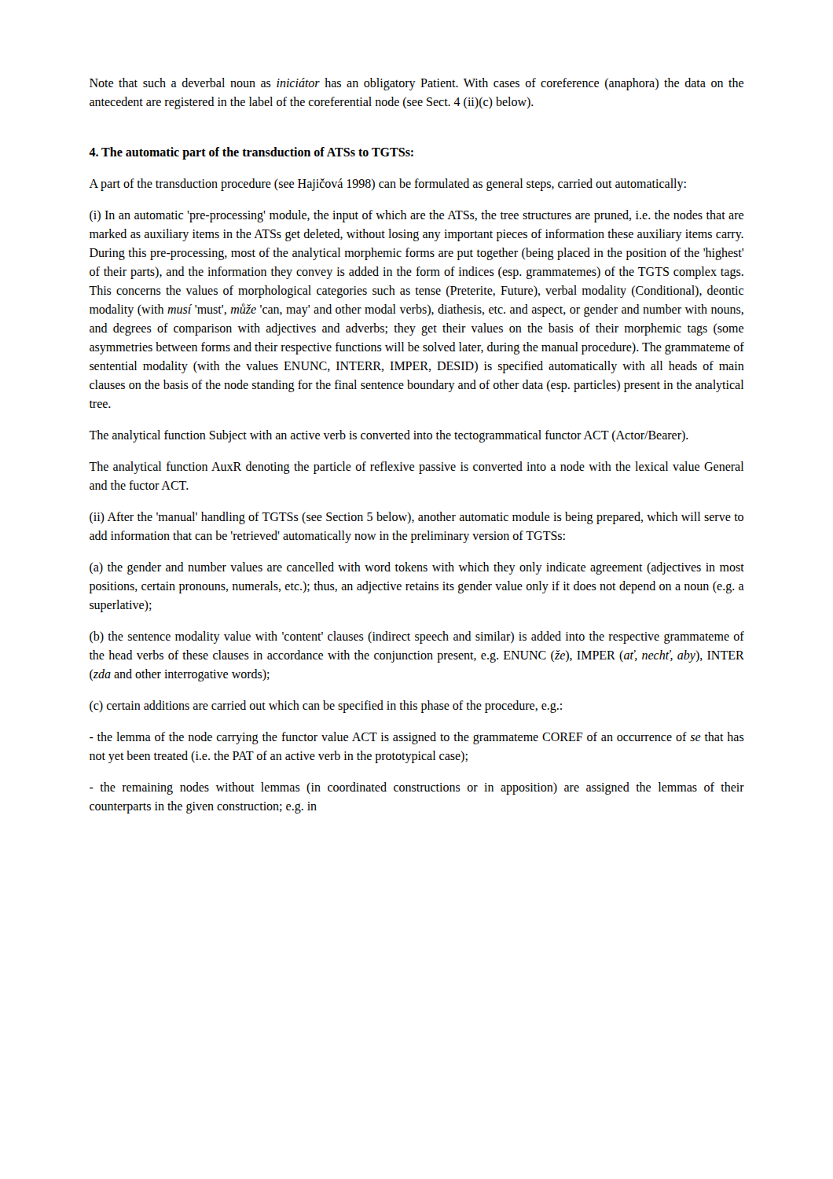Note that such a deverbal noun as iniciátor has an obligatory Patient. With cases of coreference (anaphora) the data on the antecedent are registered in the label of the coreferential node (see Sect. 4 (ii)(c) below).
4. The automatic part of the transduction of ATSs to TGTSs:
A part of the transduction procedure (see Hajičová 1998) can be formulated as general steps, carried out automatically:
(i) In an automatic 'pre-processing' module, the input of which are the ATSs, the tree structures are pruned, i.e. the nodes that are marked as auxiliary items in the ATSs get deleted, without losing any important pieces of information these auxiliary items carry. During this pre-processing, most of the analytical morphemic forms are put together (being placed in the position of the 'highest' of their parts), and the information they convey is added in the form of indices (esp. grammatemes) of the TGTS complex tags. This concerns the values of morphological categories such as tense (Preterite, Future), verbal modality (Conditional), deontic modality (with musí 'must', může 'can, may' and other modal verbs), diathesis, etc. and aspect, or gender and number with nouns, and degrees of comparison with adjectives and adverbs; they get their values on the basis of their morphemic tags (some asymmetries between forms and their respective functions will be solved later, during the manual procedure). The grammateme of sentential modality (with the values ENUNC, INTERR, IMPER, DESID) is specified automatically with all heads of main clauses on the basis of the node standing for the final sentence boundary and of other data (esp. particles) present in the analytical tree.
The analytical function Subject with an active verb is converted into the tectogrammatical functor ACT (Actor/Bearer).
The analytical function AuxR denoting the particle of reflexive passive is converted into a node with the lexical value General and the fuctor ACT.
(ii) After the 'manual' handling of TGTSs (see Section 5 below), another automatic module is being prepared, which will serve to add information that can be 'retrieved' automatically now in the preliminary version of TGTSs:
(a) the gender and number values are cancelled with word tokens with which they only indicate agreement (adjectives in most positions, certain pronouns, numerals, etc.); thus, an adjective retains its gender value only if it does not depend on a noun (e.g. a superlative);
(b) the sentence modality value with 'content' clauses (indirect speech and similar) is added into the respective grammateme of the head verbs of these clauses in accordance with the conjunction present, e.g. ENUNC (že), IMPER (ať, nechť, aby), INTER (zda and other interrogative words);
(c) certain additions are carried out which can be specified in this phase of the procedure, e.g.:
- the lemma of the node carrying the functor value ACT is assigned to the grammateme COREF of an occurrence of se that has not yet been treated (i.e. the PAT of an active verb in the prototypical case);
- the remaining nodes without lemmas (in coordinated constructions or in apposition) are assigned the lemmas of their counterparts in the given construction; e.g. in